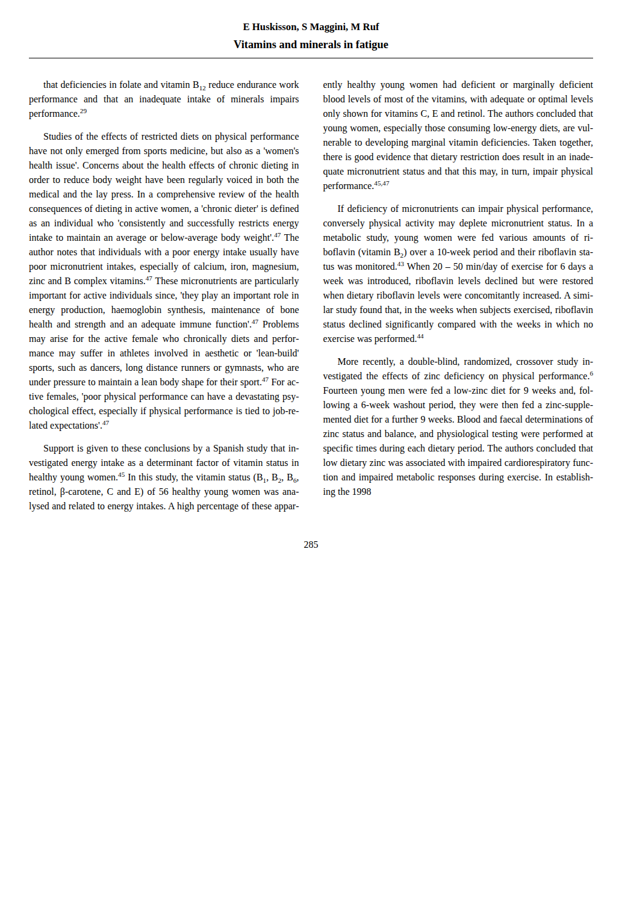E Huskisson, S Maggini, M Ruf
Vitamins and minerals in fatigue
that deficiencies in folate and vitamin B12 reduce endurance work performance and that an inadequate intake of minerals impairs performance.29
Studies of the effects of restricted diets on physical performance have not only emerged from sports medicine, but also as a 'women's health issue'. Concerns about the health effects of chronic dieting in order to reduce body weight have been regularly voiced in both the medical and the lay press. In a comprehensive review of the health consequences of dieting in active women, a 'chronic dieter' is defined as an individual who 'consistently and successfully restricts energy intake to maintain an average or below-average body weight'.47 The author notes that individuals with a poor energy intake usually have poor micronutrient intakes, especially of calcium, iron, magnesium, zinc and B complex vitamins.47 These micronutrients are particularly important for active individuals since, 'they play an important role in energy production, haemoglobin synthesis, maintenance of bone health and strength and an adequate immune function'.47 Problems may arise for the active female who chronically diets and performance may suffer in athletes involved in aesthetic or 'lean-build' sports, such as dancers, long distance runners or gymnasts, who are under pressure to maintain a lean body shape for their sport.47 For active females, 'poor physical performance can have a devastating psychological effect, especially if physical performance is tied to job-related expectations'.47
Support is given to these conclusions by a Spanish study that investigated energy intake as a determinant factor of vitamin status in healthy young women.45 In this study, the vitamin status (B1, B2, B6, retinol, β-carotene, C and E) of 56 healthy young women was analysed and related to energy intakes. A high percentage of these apparently healthy young women had deficient or marginally deficient blood levels of most of the vitamins, with adequate or optimal levels only shown for vitamins C, E and retinol. The authors concluded that young women, especially those consuming low-energy diets, are vulnerable to developing marginal vitamin deficiencies. Taken together, there is good evidence that dietary restriction does result in an inadequate micronutrient status and that this may, in turn, impair physical performance.45,47
If deficiency of micronutrients can impair physical performance, conversely physical activity may deplete micronutrient status. In a metabolic study, young women were fed various amounts of riboflavin (vitamin B2) over a 10-week period and their riboflavin status was monitored.43 When 20 – 50 min/day of exercise for 6 days a week was introduced, riboflavin levels declined but were restored when dietary riboflavin levels were concomitantly increased. A similar study found that, in the weeks when subjects exercised, riboflavin status declined significantly compared with the weeks in which no exercise was performed.44
More recently, a double-blind, randomized, crossover study investigated the effects of zinc deficiency on physical performance.6 Fourteen young men were fed a low-zinc diet for 9 weeks and, following a 6-week washout period, they were then fed a zinc-supplemented diet for a further 9 weeks. Blood and faecal determinations of zinc status and balance, and physiological testing were performed at specific times during each dietary period. The authors concluded that low dietary zinc was associated with impaired cardiorespiratory function and impaired metabolic responses during exercise. In establishing the 1998
285